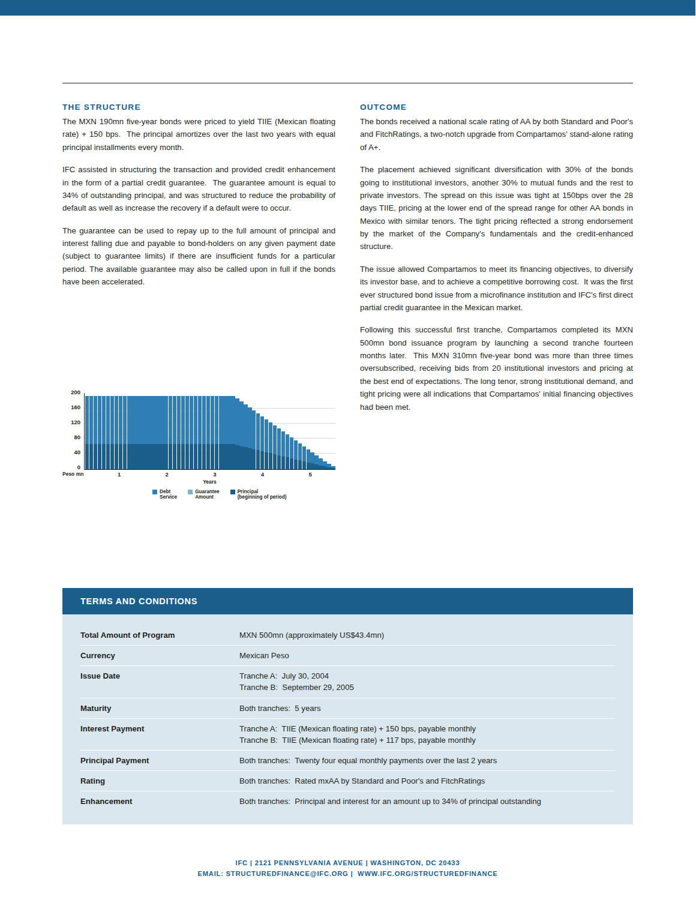The Structure
The MXN 190mn five-year bonds were priced to yield TIIE (Mexican floating rate) + 150 bps. The principal amortizes over the last two years with equal principal installments every month.
IFC assisted in structuring the transaction and provided credit enhancement in the form of a partial credit guarantee. The guarantee amount is equal to 34% of outstanding principal, and was structured to reduce the probability of default as well as increase the recovery if a default were to occur.
The guarantee can be used to repay up to the full amount of principal and interest falling due and payable to bond-holders on any given payment date (subject to guarantee limits) if there are insufficient funds for a particular period. The available guarantee may also be called upon in full if the bonds have been accelerated.
Outcome
The bonds received a national scale rating of AA by both Standard and Poor's and FitchRatings, a two-notch upgrade from Compartamos' stand-alone rating of A+.
The placement achieved significant diversification with 30% of the bonds going to institutional investors, another 30% to mutual funds and the rest to private investors. The spread on this issue was tight at 150bps over the 28 days TIIE, pricing at the lower end of the spread range for other AA bonds in Mexico with similar tenors. The tight pricing reflected a strong endorsement by the market of the Company's fundamentals and the credit-enhanced structure.
The issue allowed Compartamos to meet its financing objectives, to diversify its investor base, and to achieve a competitive borrowing cost. It was the first ever structured bond issue from a microfinance institution and IFC's first direct partial credit guarantee in the Mexican market.
Following this successful first tranche, Compartamos completed its MXN 500mn bond issuance program by launching a second tranche fourteen months later. This MXN 310mn five-year bond was more than three times oversubscribed, receiving bids from 20 institutional investors and pricing at the best end of expectations. The long tenor, strong institutional demand, and tight pricing were all indications that Compartamos' initial financing objectives had been met.
200 160 120 80 40 0
Peso mn
1 2 3 4 5
Years
Debt
Service
Guarantee
Amount
Principal
(beginning of period)
TERMS AND CONDITIONS
| Total Amount of Program | MXN 500mn (approximately US$43.4mn) |
| Currency | Mexican Peso |
| Issue Date | Tranche A: July 30, 2004 Tranche B: September 29, 2005 |
| Maturity | Both tranches: 5 years |
| Interest Payment | Tranche A: TIIE (Mexican floating rate) + 150 bps, payable monthly Tranche B: TIIE (Mexican floating rate) + 117 bps, payable monthly |
| Principal Payment | Both tranches: Twenty four equal monthly payments over the last 2 years |
| Rating | Both tranches: Rated mxAA by Standard and Poor's and FitchRatings |
| Enhancement | Both tranches: Principal and interest for an amount up to 34% of principal outstanding |
IFC | 2121 PENNSYLVANIA AVENUE | WASHINGTON, DC 20433
EMAIL: STRUCTUREDFINANCE@IFC.ORG | WWW.IFC.ORG/STRUCTUREDFINANCE